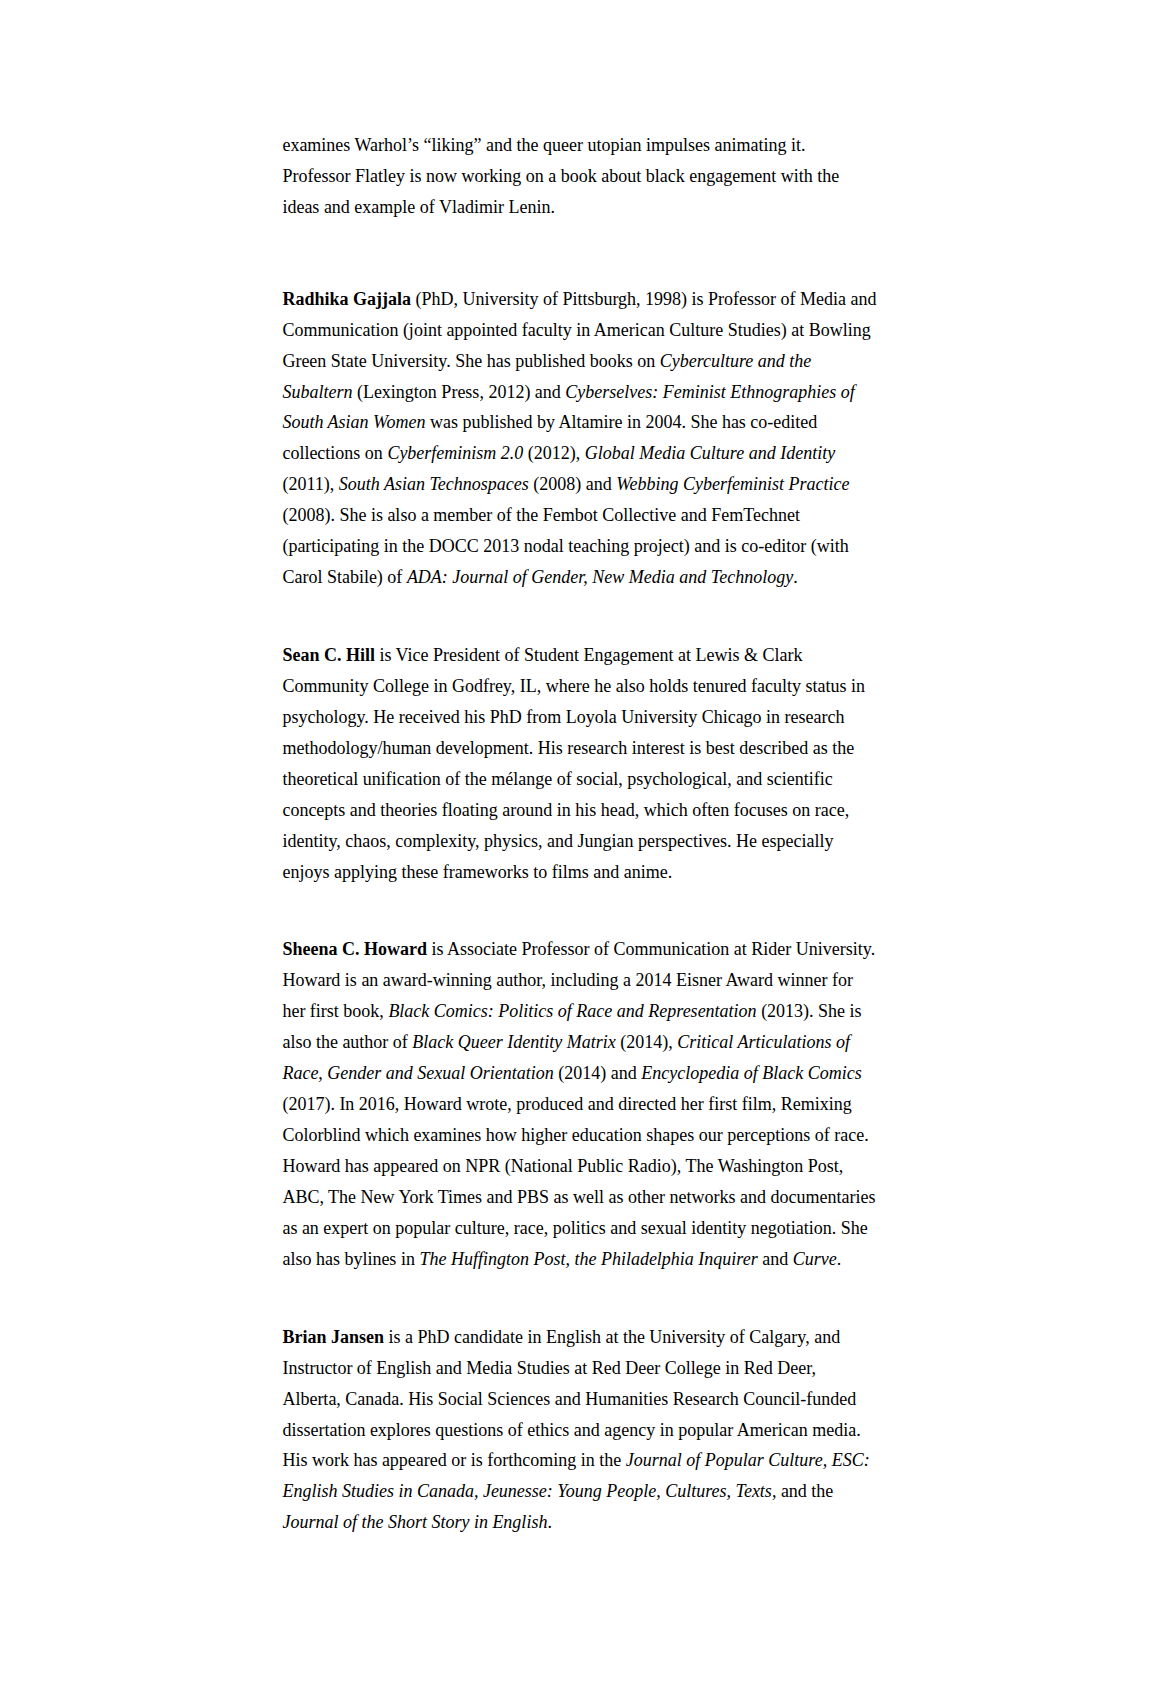examines Warhol’s “liking” and the queer utopian impulses animating it. Professor Flatley is now working on a book about black engagement with the ideas and example of Vladimir Lenin.
Radhika Gajjala (PhD, University of Pittsburgh, 1998) is Professor of Media and Communication (joint appointed faculty in American Culture Studies) at Bowling Green State University. She has published books on Cyberculture and the Subaltern (Lexington Press, 2012) and Cyberselves: Feminist Ethnographies of South Asian Women was published by Altamire in 2004. She has co-edited collections on Cyberfeminism 2.0 (2012), Global Media Culture and Identity (2011), South Asian Technospaces (2008) and Webbing Cyberfeminist Practice (2008). She is also a member of the Fembot Collective and FemTechnet (participating in the DOCC 2013 nodal teaching project) and is co-editor (with Carol Stabile) of ADA: Journal of Gender, New Media and Technology.
Sean C. Hill is Vice President of Student Engagement at Lewis & Clark Community College in Godfrey, IL, where he also holds tenured faculty status in psychology. He received his PhD from Loyola University Chicago in research methodology/human development. His research interest is best described as the theoretical unification of the mélange of social, psychological, and scientific concepts and theories floating around in his head, which often focuses on race, identity, chaos, complexity, physics, and Jungian perspectives. He especially enjoys applying these frameworks to films and anime.
Sheena C. Howard is Associate Professor of Communication at Rider University. Howard is an award-winning author, including a 2014 Eisner Award winner for her first book, Black Comics: Politics of Race and Representation (2013). She is also the author of Black Queer Identity Matrix (2014), Critical Articulations of Race, Gender and Sexual Orientation (2014) and Encyclopedia of Black Comics (2017). In 2016, Howard wrote, produced and directed her first film, Remixing Colorblind which examines how higher education shapes our perceptions of race. Howard has appeared on NPR (National Public Radio), The Washington Post, ABC, The New York Times and PBS as well as other networks and documentaries as an expert on popular culture, race, politics and sexual identity negotiation. She also has bylines in The Huffington Post, the Philadelphia Inquirer and Curve.
Brian Jansen is a PhD candidate in English at the University of Calgary, and Instructor of English and Media Studies at Red Deer College in Red Deer, Alberta, Canada. His Social Sciences and Humanities Research Council-funded dissertation explores questions of ethics and agency in popular American media. His work has appeared or is forthcoming in the Journal of Popular Culture, ESC: English Studies in Canada, Jeunesse: Young People, Cultures, Texts, and the Journal of the Short Story in English.